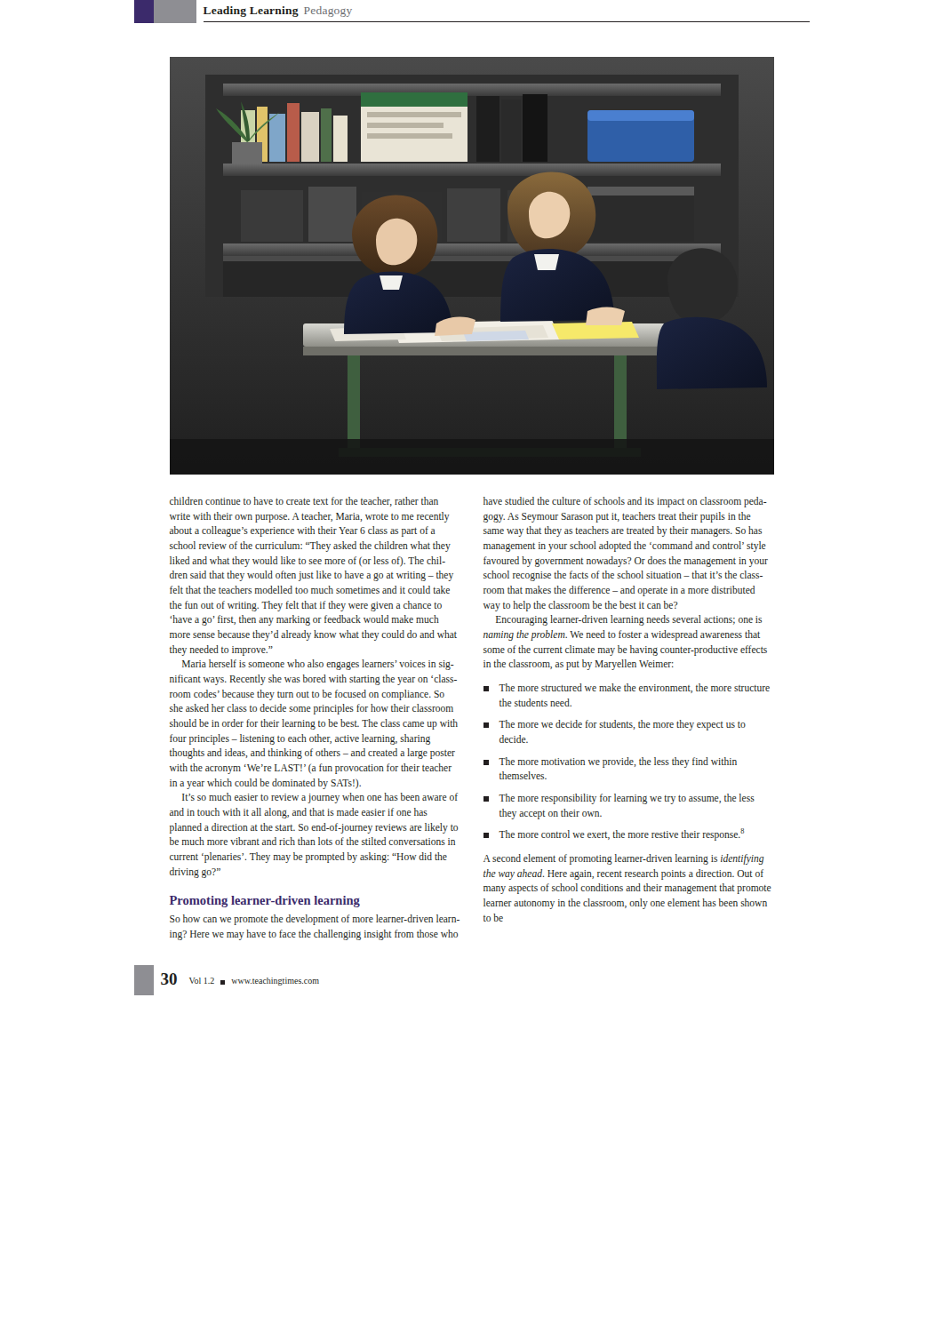Leading Learning Pedagogy
children continue to have to create text for the teacher, rather than write with their own purpose. A teacher, Maria, wrote to me recently about a colleague’s experience with their Year 6 class as part of a school review of the curriculum: “They asked the children what they liked and what they would like to see more of (or less of). The children said that they would often just like to have a go at writing – they felt that the teachers modelled too much sometimes and it could take the fun out of writing. They felt that if they were given a chance to ‘have a go’ first, then any marking or feedback would make much more sense because they’d already know what they could do and what they needed to improve.”
Maria herself is someone who also engages learners’ voices in significant ways. Recently she was bored with starting the year on ‘classroom codes’ because they turn out to be focused on compliance. So she asked her class to decide some principles for how their classroom should be in order for their learning to be best. The class came up with four principles – listening to each other, active learning, sharing thoughts and ideas, and thinking of others – and created a large poster with the acronym ‘We’re LAST!’ (a fun provocation for their teacher in a year which could be dominated by SATs!).
It’s so much easier to review a journey when one has been aware of and in touch with it all along, and that is made easier if one has planned a direction at the start. So end-of-journey reviews are likely to be much more vibrant and rich than lots of the stilted conversations in current ‘plenaries’. They may be prompted by asking: “How did the driving go?”
Promoting learner-driven learning
So how can we promote the development of more learner-driven learning? Here we may have to face the challenging insight from those who have studied the culture of schools and its impact on classroom pedagogy. As Seymour Sarason put it, teachers treat their pupils in the same way that they as teachers are treated by their managers. So has management in your school adopted the ‘command and control’ style favoured by government nowadays? Or does the management in your school recognise the facts of the school situation – that it’s the classroom that makes the difference – and operate in a more distributed way to help the classroom be the best it can be?
Encouraging learner-driven learning needs several actions; one is naming the problem. We need to foster a widespread awareness that some of the current climate may be having counter-productive effects in the classroom, as put by Maryellen Weimer:
The more structured we make the environment, the more structure the students need.
The more we decide for students, the more they expect us to decide.
The more motivation we provide, the less they find within themselves.
The more responsibility for learning we try to assume, the less they accept on their own.
The more control we exert, the more restive their response.8
A second element of promoting learner-driven learning is identifying the way ahead. Here again, recent research points a direction. Out of many aspects of school conditions and their management that promote learner autonomy in the classroom, only one element has been shown to be
30
Vol 1.2 www.teachingtimes.com